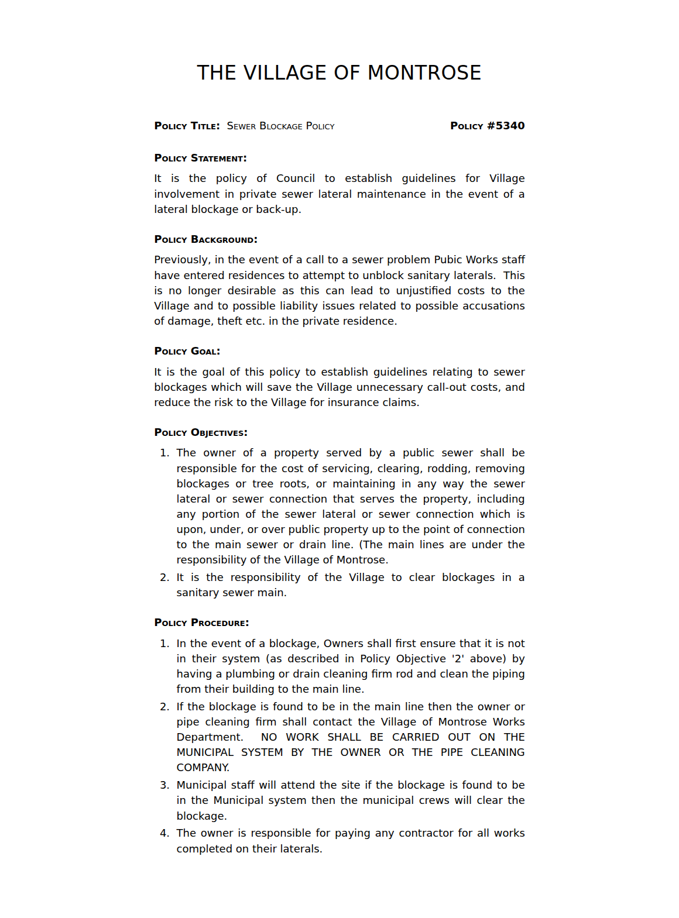THE VILLAGE OF MONTROSE
Policy Title: Sewer Blockage Policy Policy #5340
Policy Statement:
It is the policy of Council to establish guidelines for Village involvement in private sewer lateral maintenance in the event of a lateral blockage or back-up.
Policy Background:
Previously, in the event of a call to a sewer problem Pubic Works staff have entered residences to attempt to unblock sanitary laterals. This is no longer desirable as this can lead to unjustified costs to the Village and to possible liability issues related to possible accusations of damage, theft etc. in the private residence.
Policy Goal:
It is the goal of this policy to establish guidelines relating to sewer blockages which will save the Village unnecessary call-out costs, and reduce the risk to the Village for insurance claims.
Policy Objectives:
The owner of a property served by a public sewer shall be responsible for the cost of servicing, clearing, rodding, removing blockages or tree roots, or maintaining in any way the sewer lateral or sewer connection that serves the property, including any portion of the sewer lateral or sewer connection which is upon, under, or over public property up to the point of connection to the main sewer or drain line. (The main lines are under the responsibility of the Village of Montrose.
It is the responsibility of the Village to clear blockages in a sanitary sewer main.
Policy Procedure:
In the event of a blockage, Owners shall first ensure that it is not in their system (as described in Policy Objective '2' above) by having a plumbing or drain cleaning firm rod and clean the piping from their building to the main line.
If the blockage is found to be in the main line then the owner or pipe cleaning firm shall contact the Village of Montrose Works Department. No work shall be carried out on the municipal system by the owner or the pipe cleaning company.
Municipal staff will attend the site if the blockage is found to be in the Municipal system then the municipal crews will clear the blockage.
The owner is responsible for paying any contractor for all works completed on their laterals.